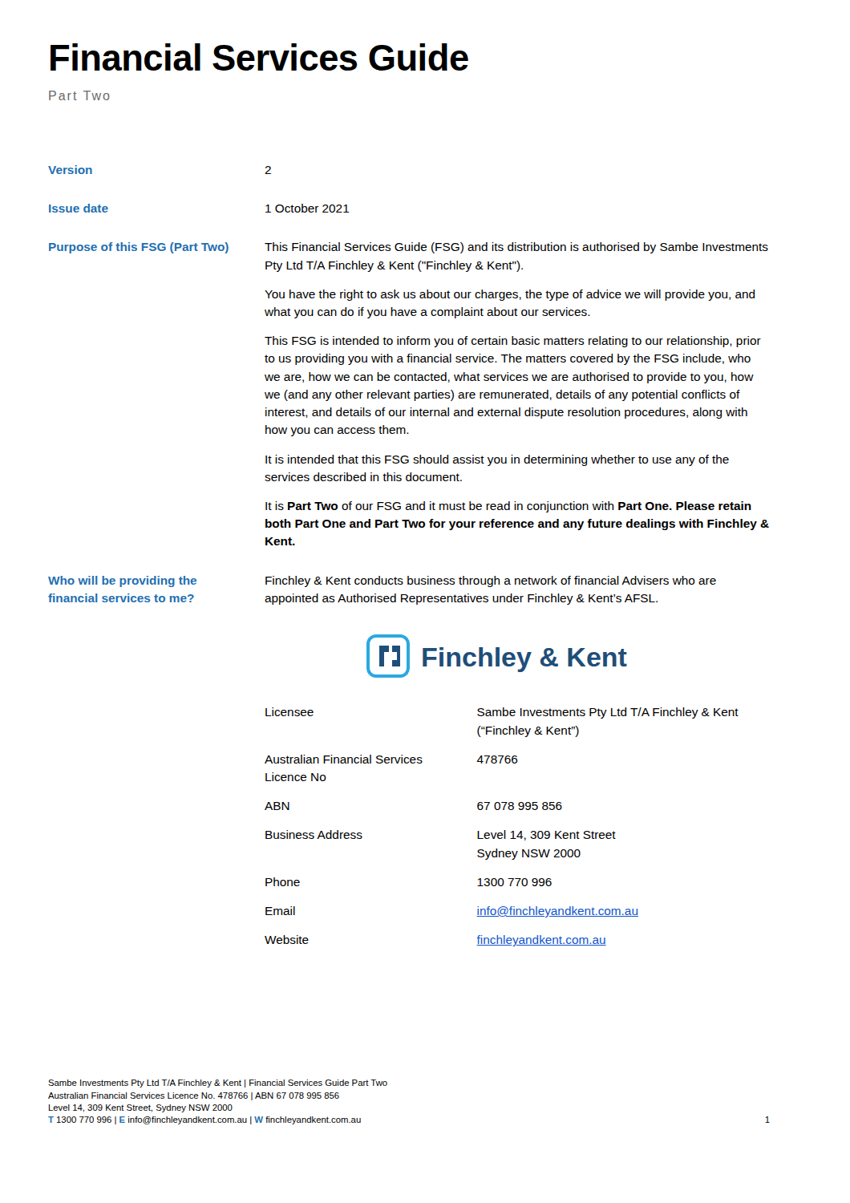Financial Services Guide
Part Two
| Version | 2 |
| Issue date | 1 October 2021 |
| Purpose of this FSG (Part Two) | This Financial Services Guide (FSG) and its distribution is authorised by Sambe Investments Pty Ltd T/A Finchley & Kent ("Finchley & Kent"). You have the right to ask us about our charges, the type of advice we will provide you, and what you can do if you have a complaint about our services. This FSG is intended to inform you of certain basic matters relating to our relationship, prior to us providing you with a financial service. The matters covered by the FSG include, who we are, how we can be contacted, what services we are authorised to provide to you, how we (and any other relevant parties) are remunerated, details of any potential conflicts of interest, and details of our internal and external dispute resolution procedures, along with how you can access them. It is intended that this FSG should assist you in determining whether to use any of the services described in this document. It is Part Two of our FSG and it must be read in conjunction with Part One. Please retain both Part One and Part Two for your reference and any future dealings with Finchley & Kent. |
| Who will be providing the financial services to me? | Finchley & Kent conducts business through a network of financial Advisers who are appointed as Authorised Representatives under Finchley & Kent’s AFSL. Finchley & Kent / Licensee / Sambe Investments Pty Ltd T/A Finchley & Kent (“Finchley & Kent”) / / Australian Financial Services Licence No / 478766 / / ABN / 67 078 995 856 / / Business Address / Level 14, 309 Kent Street Sydney NSW 2000 / / Phone / 1300 770 996 / / Email / info@finchleyandkent.com.au / / Website / finchleyandkent.com.au / |
Sambe Investments Pty Ltd T/A Finchley & Kent | Financial Services Guide Part Two
Australian Financial Services Licence No. 478766 | ABN 67 078 995 856
Level 14, 309 Kent Street, Sydney NSW 2000
T 1300 770 996 | E info@finchleyandkent.com.au | W finchleyandkent.com.au 1